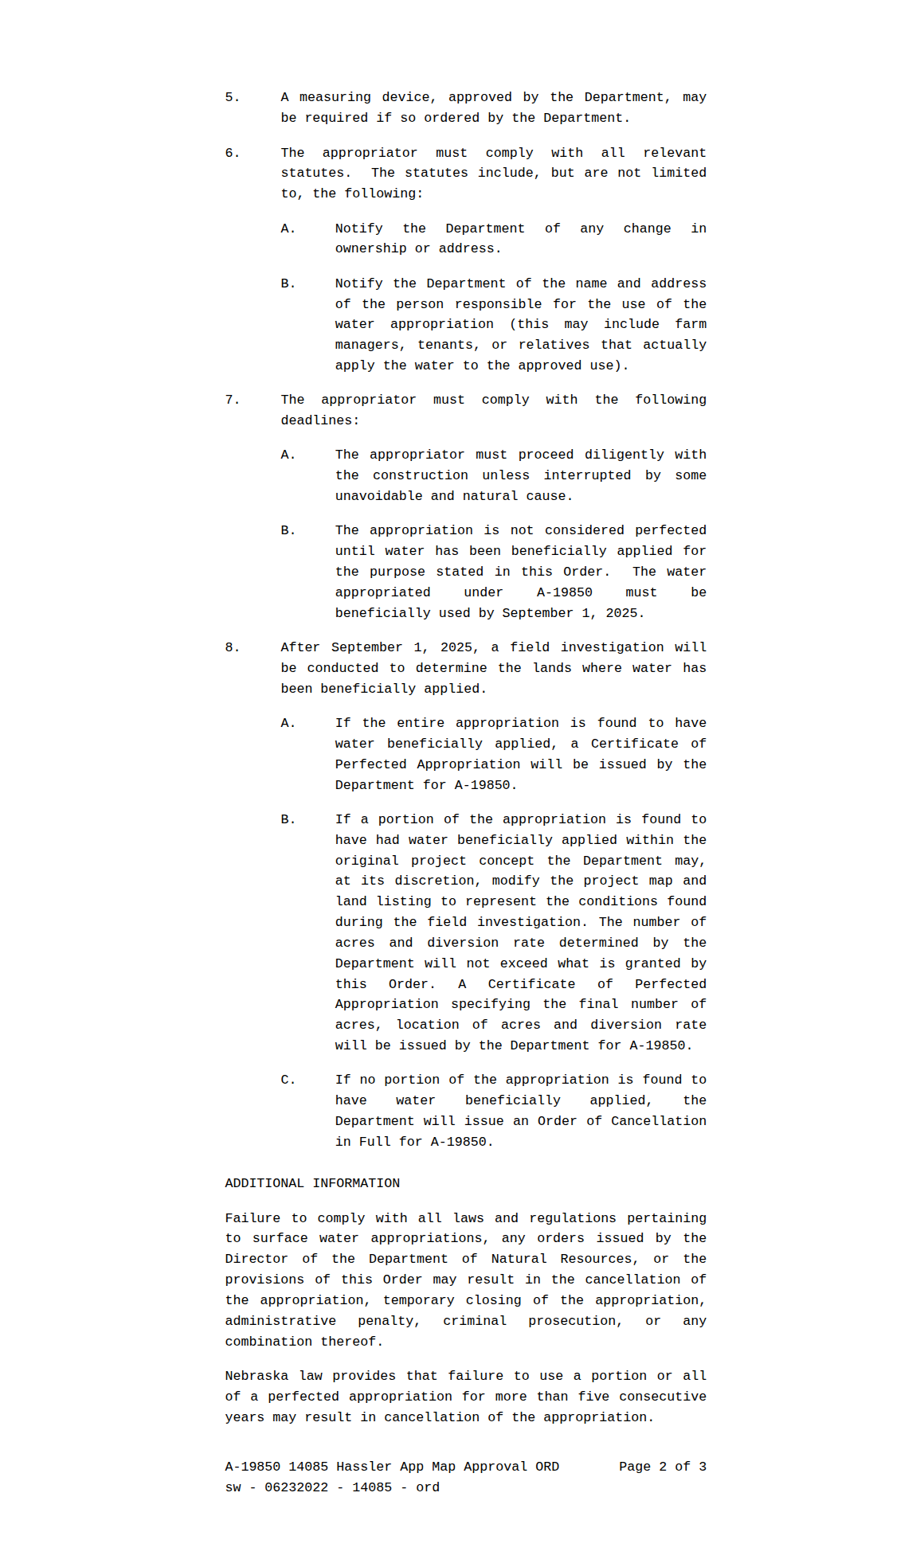5.
A measuring device, approved by the Department, may be required if so ordered by the Department.
6.
The appropriator must comply with all relevant statutes. The statutes include, but are not limited to, the following:
A.
Notify the Department of any change in ownership or address.
B.
Notify the Department of the name and address of the person responsible for the use of the water appropriation (this may include farm managers, tenants, or relatives that actually apply the water to the approved use).
7.
The appropriator must comply with the following deadlines:
A.
The appropriator must proceed diligently with the construction unless interrupted by some unavoidable and natural cause.
B.
The appropriation is not considered perfected until water has been beneficially applied for the purpose stated in this Order. The water appropriated under A-19850 must be beneficially used by September 1, 2025.
8.
After September 1, 2025, a field investigation will be conducted to determine the lands where water has been beneficially applied.
A.
If the entire appropriation is found to have water beneficially applied, a Certificate of Perfected Appropriation will be issued by the Department for A-19850.
B.
If a portion of the appropriation is found to have had water beneficially applied within the original project concept the Department may, at its discretion, modify the project map and land listing to represent the conditions found during the field investigation. The number of acres and diversion rate determined by the Department will not exceed what is granted by this Order. A Certificate of Perfected Appropriation specifying the final number of acres, location of acres and diversion rate will be issued by the Department for A-19850.
C.
If no portion of the appropriation is found to have water beneficially applied, the Department will issue an Order of Cancellation in Full for A-19850.
ADDITIONAL INFORMATION
Failure to comply with all laws and regulations pertaining to surface water appropriations, any orders issued by the Director of the Department of Natural Resources, or the provisions of this Order may result in the cancellation of the appropriation, temporary closing of the appropriation, administrative penalty, criminal prosecution, or any combination thereof.
Nebraska law provides that failure to use a portion or all of a perfected appropriation for more than five consecutive years may result in cancellation of the appropriation.
A-19850 14085 Hassler App Map Approval ORD sw - 06232022 - 14085 - ord
Page 2 of 3